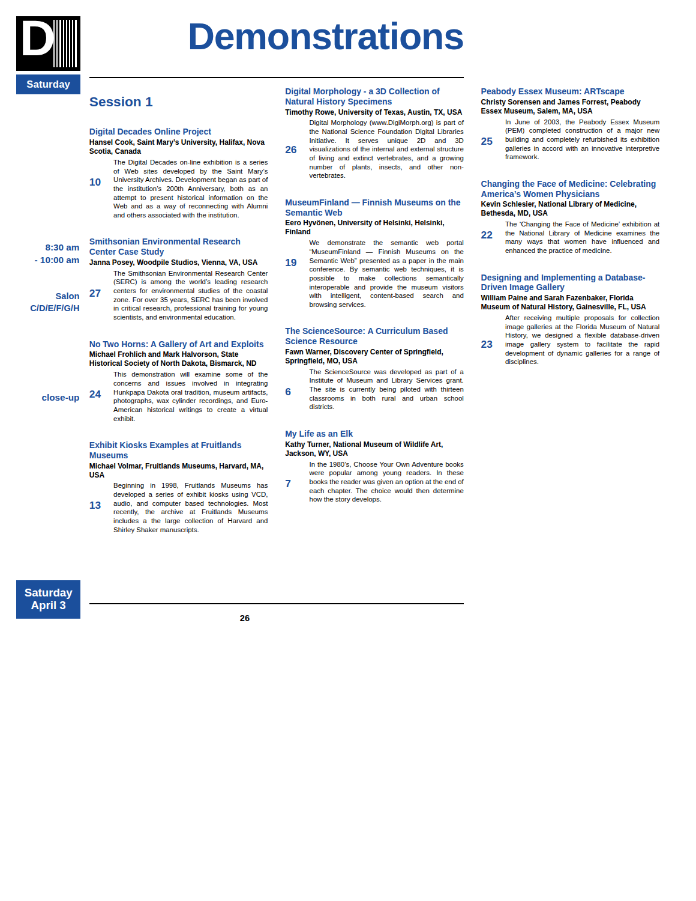D
Saturday
8:30 am
- 10:00 am
Salon
C/D/E/F/G/H
close-up
Saturday
April 3
Demonstrations
Session 1
Digital Decades Online Project
Hansel Cook, Saint Mary’s University, Halifax, Nova Scotia, Canada
10 The Digital Decades on-line exhibition is a series of Web sites developed by the Saint Mary’s University Archives. Development began as part of the institution’s 200th Anniversary, both as an attempt to present historical information on the Web and as a way of reconnecting with Alumni and others associated with the institution.
Smithsonian Environmental Research Center Case Study
Janna Posey, Woodpile Studios, Vienna, VA, USA
27 The Smithsonian Environmental Research Center (SERC) is among the world’s leading research centers for environmental studies of the coastal zone. For over 35 years, SERC has been involved in critical research, professional training for young scientists, and environmental education.
No Two Horns: A Gallery of Art and Exploits
Michael Frohlich and Mark Halvorson, State Historical Society of North Dakota, Bismarck, ND
24 This demonstration will examine some of the concerns and issues involved in integrating Hunkpapa Dakota oral tradition, museum artifacts, photographs, wax cylinder recordings, and Euro-American historical writings to create a virtual exhibit.
Exhibit Kiosks Examples at Fruitlands Museums
Michael Volmar, Fruitlands Museums, Harvard, MA, USA
13 Beginning in 1998, Fruitlands Museums has developed a series of exhibit kiosks using VCD, audio, and computer based technologies. Most recently, the archive at Fruitlands Museums includes a the large collection of Harvard and Shirley Shaker manuscripts.
Digital Morphology - a 3D Collection of Natural History Specimens
Timothy Rowe, University of Texas, Austin, TX, USA
26 Digital Morphology (www.DigiMorph.org) is part of the National Science Foundation Digital Libraries Initiative. It serves unique 2D and 3D visualizations of the internal and external structure of living and extinct vertebrates, and a growing number of plants, insects, and other non-vertebrates.
MuseumFinland — Finnish Museums on the Semantic Web
Eero Hyvönen, University of Helsinki, Helsinki, Finland
19 We demonstrate the semantic web portal “MuseumFinland — Finnish Museums on the Semantic Web” presented as a paper in the main conference. By semantic web techniques, it is possible to make collections semantically interoperable and provide the museum visitors with intelligent, content-based search and browsing services.
The ScienceSource: A Curriculum Based Science Resource
Fawn Warner, Discovery Center of Springfield, Springfield, MO, USA
6 The ScienceSource was developed as part of a Institute of Museum and Library Services grant. The site is currently being piloted with thirteen classrooms in both rural and urban school districts.
My Life as an Elk
Kathy Turner, National Museum of Wildlife Art, Jackson, WY, USA
7 In the 1980’s, Choose Your Own Adventure books were popular among young readers. In these books the reader was given an option at the end of each chapter. The choice would then determine how the story develops.
Peabody Essex Museum: ARTscape
Christy Sorensen and James Forrest, Peabody Essex Museum, Salem, MA, USA
25 In June of 2003, the Peabody Essex Museum (PEM) completed construction of a major new building and completely refurbished its exhibition galleries in accord with an innovative interpretive framework.
Changing the Face of Medicine: Celebrating America’s Women Physicians
Kevin Schlesier, National Library of Medicine, Bethesda, MD, USA
22 The ‘Changing the Face of Medicine’ exhibition at the National Library of Medicine examines the many ways that women have influenced and enhanced the practice of medicine.
Designing and Implementing a Database-Driven Image Gallery
William Paine and Sarah Fazenbaker, Florida Museum of Natural History, Gainesville, FL, USA
23 After receiving multiple proposals for collection image galleries at the Florida Museum of Natural History, we designed a flexible database-driven image gallery system to facilitate the rapid development of dynamic galleries for a range of disciplines.
26